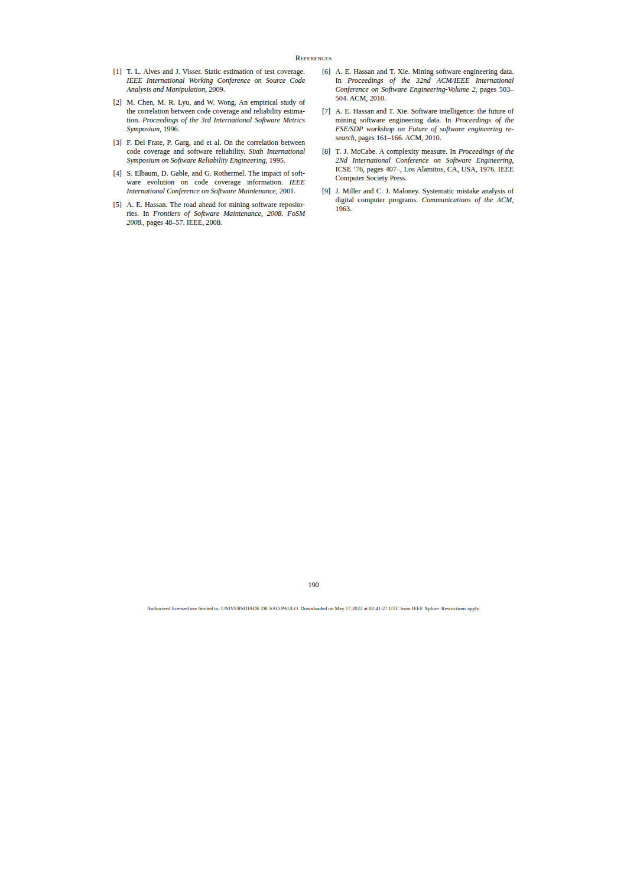References
[1] T. L. Alves and J. Visser. Static estimation of test coverage. IEEE International Working Conference on Source Code Analysis and Manipulation, 2009.
[2] M. Chen, M. R. Lyu, and W. Wong. An empirical study of the correlation between code coverage and reliability estimation. Proceedings of the 3rd International Software Metrics Symposium, 1996.
[3] F. Del Frate, P. Garg, and et al. On the correlation between code coverage and software reliability. Sixth International Symposium on Software Reliability Engineering, 1995.
[4] S. Elbaum, D. Gable, and G. Rothermel. The impact of software evolution on code coverage information. IEEE International Conference on Software Maintenance, 2001.
[5] A. E. Hassan. The road ahead for mining software repositories. In Frontiers of Software Maintenance, 2008. FoSM 2008., pages 48–57. IEEE, 2008.
[6] A. E. Hassan and T. Xie. Mining software engineering data. In Proceedings of the 32nd ACM/IEEE International Conference on Software Engineering-Volume 2, pages 503–504. ACM, 2010.
[7] A. E. Hassan and T. Xie. Software intelligence: the future of mining software engineering data. In Proceedings of the FSE/SDP workshop on Future of software engineering research, pages 161–166. ACM, 2010.
[8] T. J. McCabe. A complexity measure. In Proceedings of the 2Nd International Conference on Software Engineering, ICSE ’76, pages 407–, Los Alamitos, CA, USA, 1976. IEEE Computer Society Press.
[9] J. Miller and C. J. Maloney. Systematic mistake analysis of digital computer programs. Communications of the ACM, 1963.
190
Authorized licensed use limited to: UNIVERSIDADE DE SAO PAULO. Downloaded on May 17,2022 at 02:41:27 UTC from IEEE Xplore. Restrictions apply.